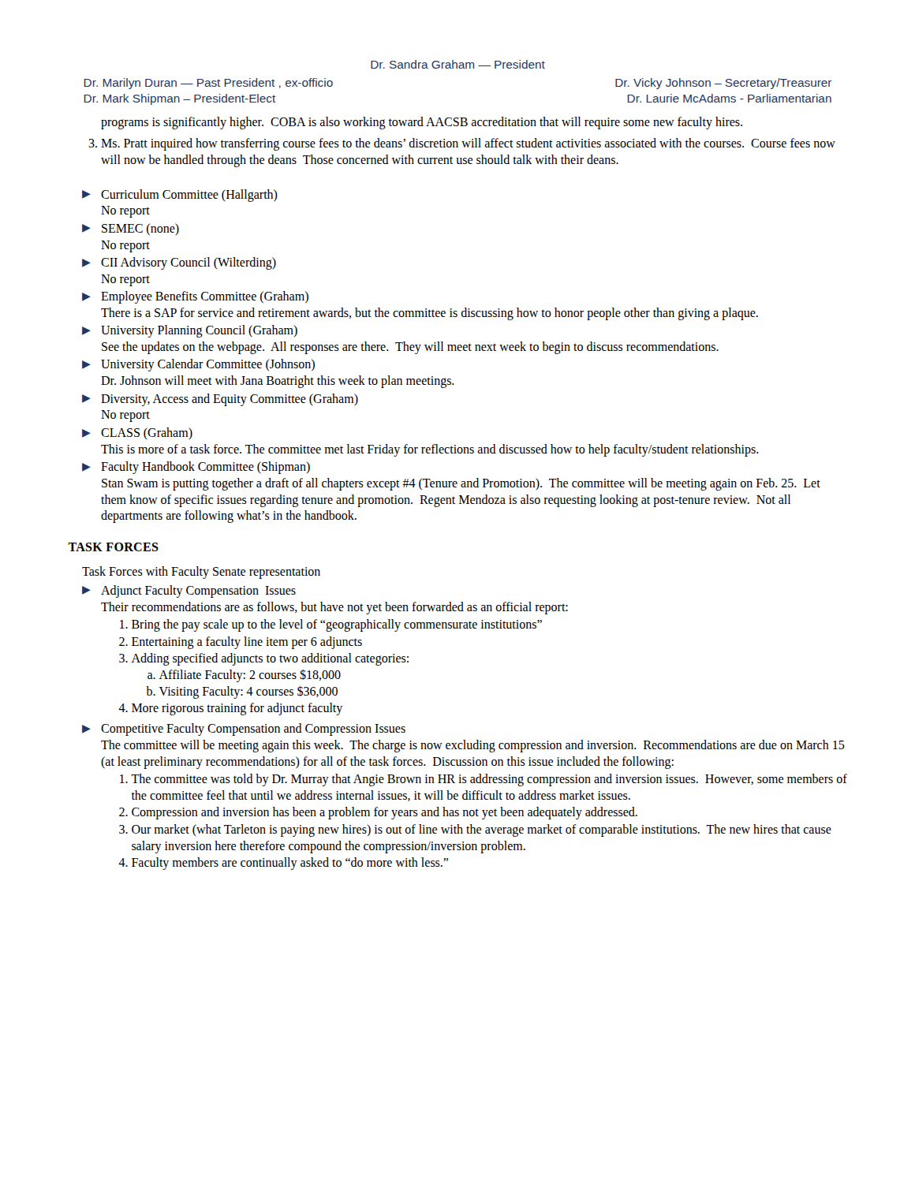Dr. Sandra Graham — President
Dr. Marilyn Duran — Past President , ex-officio
Dr. Vicky Johnson – Secretary/Treasurer
Dr. Mark Shipman – President-Elect
Dr. Laurie McAdams - Parliamentarian
programs is significantly higher. COBA is also working toward AACSB accreditation that will require some new faculty hires.
Ms. Pratt inquired how transferring course fees to the deans’ discretion will affect student activities associated with the courses. Course fees now will now be handled through the deans Those concerned with current use should talk with their deans.
Curriculum Committee (Hallgarth)No report
SEMEC (none)No report
CII Advisory Council (Wilterding)No report
Employee Benefits Committee (Graham)There is a SAP for service and retirement awards, but the committee is discussing how to honor people other than giving a plaque.
University Planning Council (Graham)See the updates on the webpage. All responses are there. They will meet next week to begin to discuss recommendations.
University Calendar Committee (Johnson)Dr. Johnson will meet with Jana Boatright this week to plan meetings.
Diversity, Access and Equity Committee (Graham)No report
CLASS (Graham)This is more of a task force. The committee met last Friday for reflections and discussed how to help faculty/student relationships.
Faculty Handbook Committee (Shipman)Stan Swam is putting together a draft of all chapters except #4 (Tenure and Promotion). The committee will be meeting again on Feb. 25. Let them know of specific issues regarding tenure and promotion. Regent Mendoza is also requesting looking at post-tenure review. Not all departments are following what’s in the handbook.
TASK FORCES
Task Forces with Faculty Senate representation
Adjunct Faculty Compensation Issues Their recommendations are as follows, but have not yet been forwarded as an official report:
Bring the pay scale up to the level of “geographically commensurate institutions”
Entertaining a faculty line item per 6 adjuncts
Adding specified adjuncts to two additional categories:
Affiliate Faculty: 2 courses $18,000
Visiting Faculty: 4 courses $36,000
More rigorous training for adjunct faculty
Competitive Faculty Compensation and Compression Issues The committee will be meeting again this week. The charge is now excluding compression and inversion. Recommendations are due on March 15 (at least preliminary recommendations) for all of the task forces. Discussion on this issue included the following:
The committee was told by Dr. Murray that Angie Brown in HR is addressing compression and inversion issues. However, some members of the committee feel that until we address internal issues, it will be difficult to address market issues.
Compression and inversion has been a problem for years and has not yet been adequately addressed.
Our market (what Tarleton is paying new hires) is out of line with the average market of comparable institutions. The new hires that cause salary inversion here therefore compound the compression/inversion problem.
Faculty members are continually asked to “do more with less.”